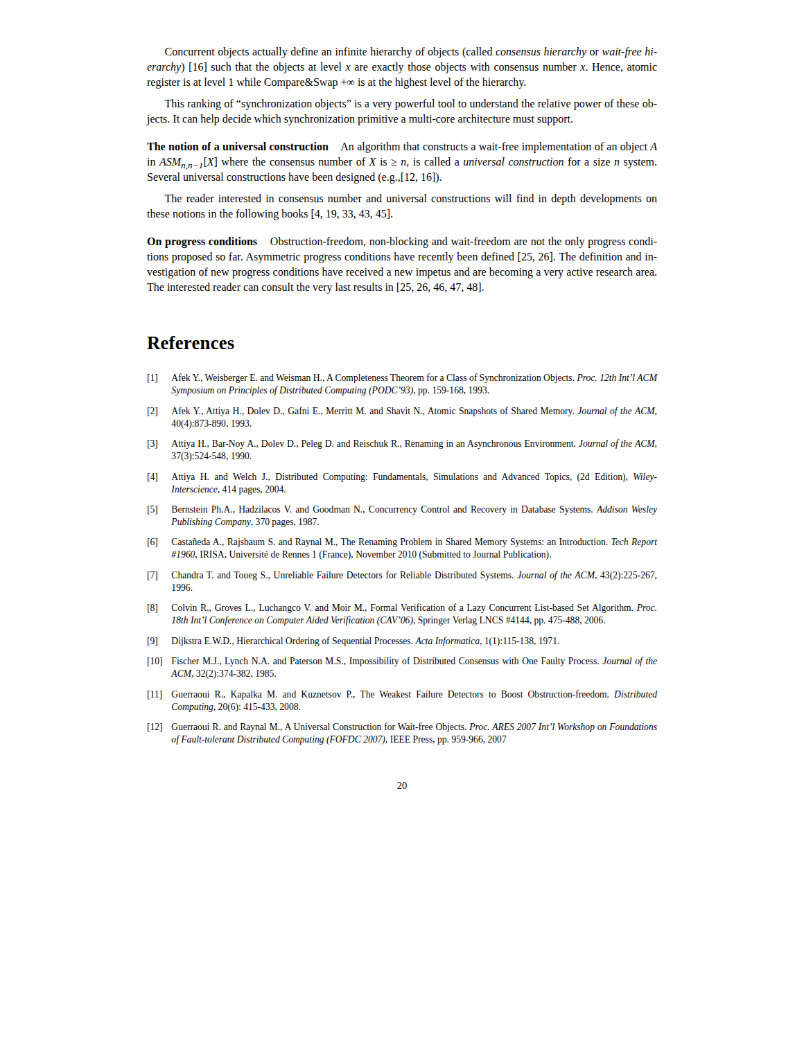Concurrent objects actually define an infinite hierarchy of objects (called consensus hierarchy or wait-free hierarchy) [16] such that the objects at level x are exactly those objects with consensus number x. Hence, atomic register is at level 1 while Compare&Swap +∞ is at the highest level of the hierarchy.
This ranking of “synchronization objects” is a very powerful tool to understand the relative power of these objects. It can help decide which synchronization primitive a multi-core architecture must support.
The notion of a universal construction An algorithm that constructs a wait-free implementation of an object A in ASMn,n−1[X] where the consensus number of X is ≥ n, is called a universal construction for a size n system. Several universal constructions have been designed (e.g.,[12, 16]).
The reader interested in consensus number and universal constructions will find in depth developments on these notions in the following books [4, 19, 33, 43, 45].
On progress conditions Obstruction-freedom, non-blocking and wait-freedom are not the only progress conditions proposed so far. Asymmetric progress conditions have recently been defined [25, 26]. The definition and investigation of new progress conditions have received a new impetus and are becoming a very active research area. The interested reader can consult the very last results in [25, 26, 46, 47, 48].
References
[1] Afek Y., Weisberger E. and Weisman H., A Completeness Theorem for a Class of Synchronization Objects. Proc. 12th Int’l ACM Symposium on Principles of Distributed Computing (PODC’93), pp. 159-168, 1993.
[2] Afek Y., Attiya H., Dolev D., Gafni E., Merritt M. and Shavit N., Atomic Snapshots of Shared Memory. Journal of the ACM, 40(4):873-890, 1993.
[3] Attiya H., Bar-Noy A., Dolev D., Peleg D. and Reischuk R., Renaming in an Asynchronous Environment. Journal of the ACM, 37(3):524-548, 1990.
[4] Attiya H. and Welch J., Distributed Computing: Fundamentals, Simulations and Advanced Topics, (2d Edition), Wiley-Interscience, 414 pages, 2004.
[5] Bernstein Ph.A., Hadzilacos V. and Goodman N., Concurrency Control and Recovery in Database Systems. Addison Wesley Publishing Company, 370 pages, 1987.
[6] Castañeda A., Rajsbaum S. and Raynal M., The Renaming Problem in Shared Memory Systems: an Introduction. Tech Report #1960, IRISA, Université de Rennes 1 (France), November 2010 (Submitted to Journal Publication).
[7] Chandra T. and Toueg S., Unreliable Failure Detectors for Reliable Distributed Systems. Journal of the ACM, 43(2):225-267, 1996.
[8] Colvin R., Groves L., Luchangco V. and Moir M., Formal Verification of a Lazy Concurrent List-based Set Algorithm. Proc. 18th Int’l Conference on Computer Aided Verification (CAV’06), Springer Verlag LNCS #4144, pp. 475-488, 2006.
[9] Dijkstra E.W.D., Hierarchical Ordering of Sequential Processes. Acta Informatica, 1(1):115-138, 1971.
[10] Fischer M.J., Lynch N.A. and Paterson M.S., Impossibility of Distributed Consensus with One Faulty Process. Journal of the ACM, 32(2):374-382, 1985.
[11] Guerraoui R., Kapalka M. and Kuznetsov P., The Weakest Failure Detectors to Boost Obstruction-freedom. Distributed Computing, 20(6): 415-433, 2008.
[12] Guerraoui R. and Raynal M., A Universal Construction for Wait-free Objects. Proc. ARES 2007 Int’l Workshop on Foundations of Fault-tolerant Distributed Computing (FOFDC 2007), IEEE Press, pp. 959-966, 2007
20